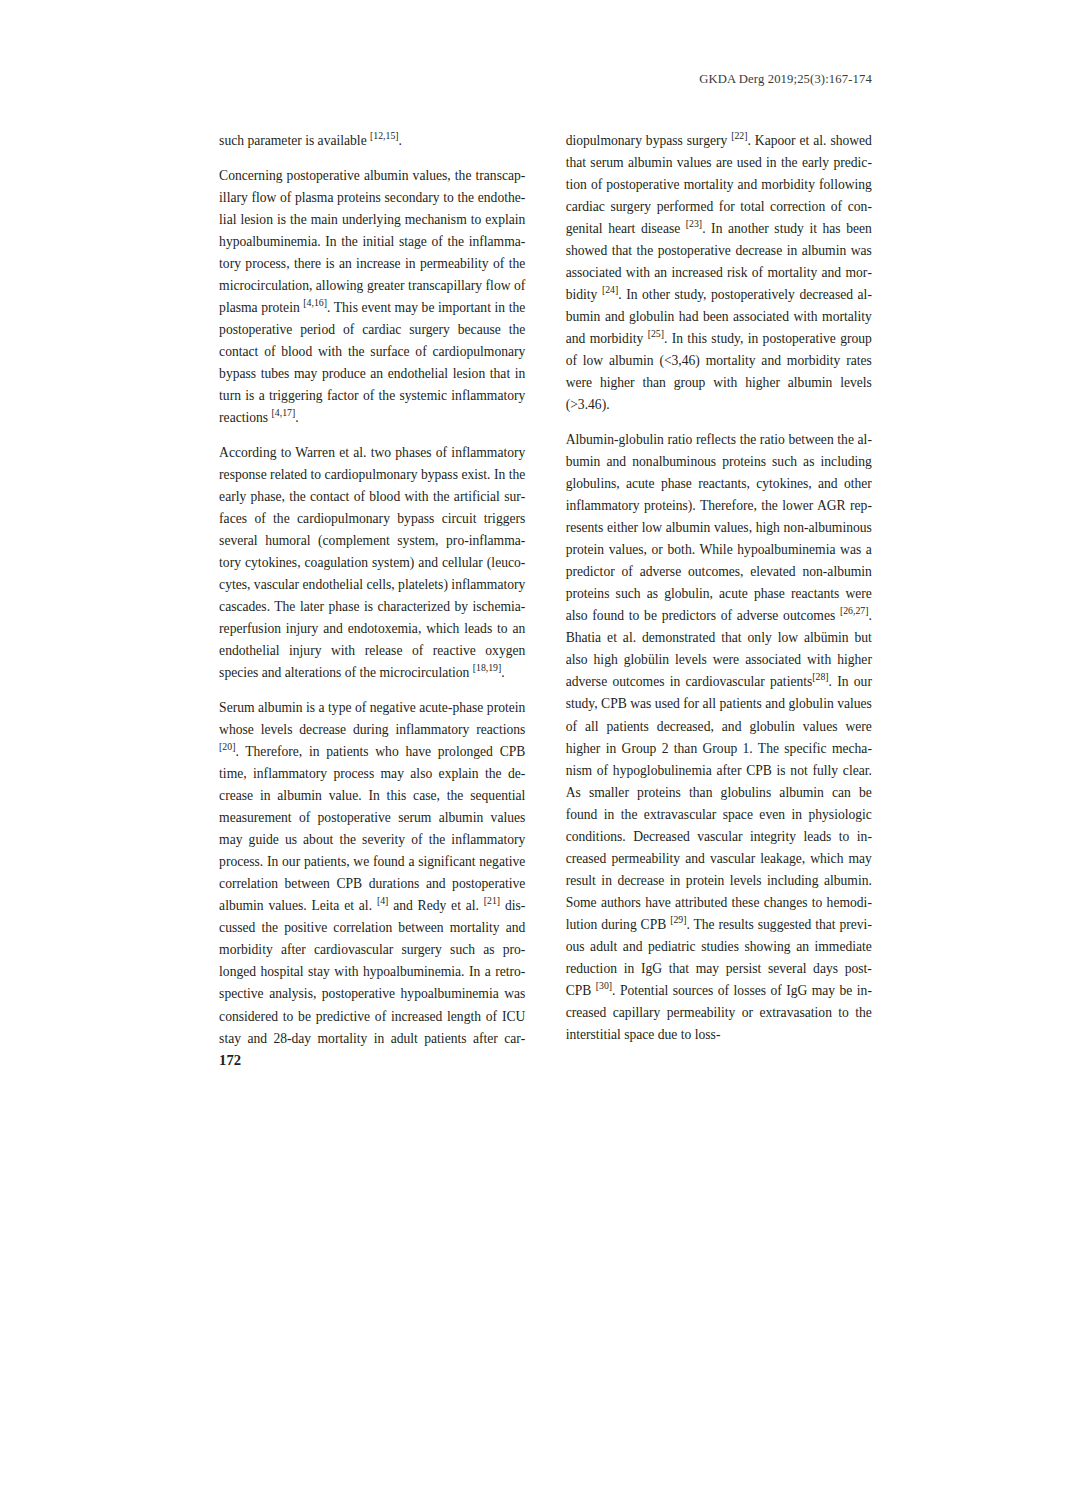GKDA Derg 2019;25(3):167-174
such parameter is available [12,15].
Concerning postoperative albumin values, the transcapillary flow of plasma proteins secondary to the endothelial lesion is the main underlying mechanism to explain hypoalbuminemia. In the initial stage of the inflammatory process, there is an increase in permeability of the microcirculation, allowing greater transcapillary flow of plasma protein [4,16]. This event may be important in the postoperative period of cardiac surgery because the contact of blood with the surface of cardiopulmonary bypass tubes may produce an endothelial lesion that in turn is a triggering factor of the systemic inflammatory reactions [4,17].
According to Warren et al. two phases of inflammatory response related to cardiopulmonary bypass exist. In the early phase, the contact of blood with the artificial surfaces of the cardiopulmonary bypass circuit triggers several humoral (complement system, pro-inflammatory cytokines, coagulation system) and cellular (leucocytes, vascular endothelial cells, platelets) inflammatory cascades. The later phase is characterized by ischemia-reperfusion injury and endotoxemia, which leads to an endothelial injury with release of reactive oxygen species and alterations of the microcirculation [18,19].
Serum albumin is a type of negative acute-phase protein whose levels decrease during inflammatory reactions [20]. Therefore, in patients who have prolonged CPB time, inflammatory process may also explain the decrease in albumin value. In this case, the sequential measurement of postoperative serum albumin values may guide us about the severity of the inflammatory process. In our patients, we found a significant negative correlation between CPB durations and postoperative albumin values. Leita et al. [4] and Redy et al. [21] discussed the positive correlation between mortality and morbidity after cardiovascular surgery such as prolonged hospital stay with hypoalbuminemia. In a retrospective analysis, postoperative hypoalbuminemia was considered to be predictive of increased length of ICU stay and 28-day mortality in adult patients after cardiopulmonary bypass surgery [22]. Kapoor et al. showed that serum albumin values are used in the early prediction of postoperative mortality and morbidity following cardiac surgery performed for total correction of congenital heart disease [23]. In another study it has been showed that the postoperative decrease in albumin was associated with an increased risk of mortality and morbidity [24]. In other study, postoperatively decreased albumin and globulin had been associated with mortality and morbidity [25]. In this study, in postoperative group of low albumin (<3,46) mortality and morbidity rates were higher than group with higher albumin levels (>3.46).
Albumin-globulin ratio reflects the ratio between the albumin and nonalbuminous proteins such as including globulins, acute phase reactants, cytokines, and other inflammatory proteins). Therefore, the lower AGR represents either low albumin values, high non-albuminous protein values, or both. While hypoalbuminemia was a predictor of adverse outcomes, elevated non-albumin proteins such as globulin, acute phase reactants were also found to be predictors of adverse outcomes [26,27]. Bhatia et al. demonstrated that only low albümin but also high globülin levels were associated with higher adverse outcomes in cardiovascular patients[28]. In our study, CPB was used for all patients and globulin values of all patients decreased, and globulin values were higher in Group 2 than Group 1. The specific mechanism of hypoglobulinemia after CPB is not fully clear. As smaller proteins than globulins albumin can be found in the extravascular space even in physiologic conditions. Decreased vascular integrity leads to increased permeability and vascular leakage, which may result in decrease in protein levels including albumin. Some authors have attributed these changes to hemodilution during CPB [29]. The results suggested that previous adult and pediatric studies showing an immediate reduction in IgG that may persist several days post- CPB [30]. Potential sources of losses of IgG may be increased capillary permeability or extravasation to the interstitial space due to loss-
172